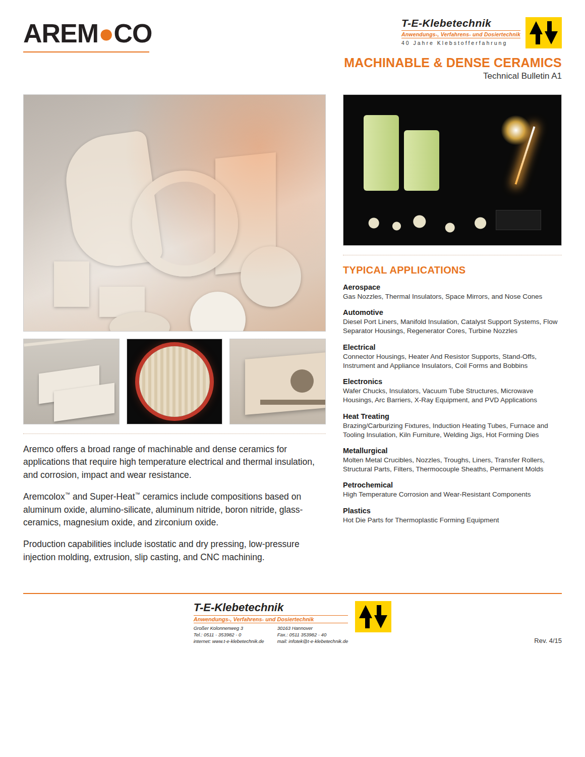AREM●CO
T-E-Klebetechnik
Anwendungs-, Verfahrens- und Dosiertechnik
40 Jahre Klebstofferfahrung
MACHINABLE & DENSE CERAMICS
Technical Bulletin A1
Aremco offers a broad range of machinable and dense ceramics for applications that require high temperature electrical and thermal insulation, and corrosion, impact and wear resistance.
Aremcolox™ and Super-Heat™ ceramics include compositions based on aluminum oxide, alumino-silicate, aluminum nitride, boron nitride, glass-ceramics, magnesium oxide, and zirconium oxide.
Production capabilities include isostatic and dry pressing, low-pressure injection molding, extrusion, slip casting, and CNC machining.
TYPICAL APPLICATIONS
Aerospace
Gas Nozzles, Thermal Insulators, Space Mirrors, and Nose Cones
Automotive
Diesel Port Liners, Manifold Insulation, Catalyst Support Systems, Flow Separator Housings, Regenerator Cores, Turbine Nozzles
Electrical
Connector Housings, Heater And Resistor Supports, Stand-Offs, Instrument and Appliance Insulators, Coil Forms and Bobbins
Electronics
Wafer Chucks, Insulators, Vacuum Tube Structures, Microwave Housings, Arc Barriers, X-Ray Equipment, and PVD Applications
Heat Treating
Brazing/Carburizing Fixtures, Induction Heating Tubes, Furnace and Tooling Insulation, Kiln Furniture, Welding Jigs, Hot Forming Dies
Metallurgical
Molten Metal Crucibles, Nozzles, Troughs, Liners, Transfer Rollers, Structural Parts, Filters, Thermocouple Sheaths, Permanent Molds
Petrochemical
High Temperature Corrosion and Wear-Resistant Components
Plastics
Hot Die Parts for Thermoplastic Forming Equipment
T-E-Klebetechnik
Anwendungs-, Verfahrens- und Dosiertechnik
Großer Kolonnenweg 3
Tel.: 0511 - 353982 - 0
internet: www.t-e-klebetechnik.de
30163 Hannover
Fax.: 0511 353982 - 40
mail: infotek@t-e-klebetechnik.de
Rev. 4/15